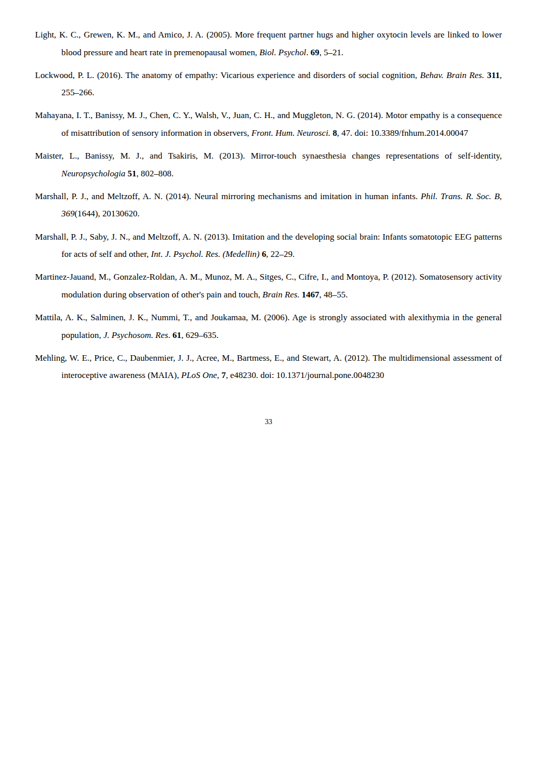Light, K. C., Grewen, K. M., and Amico, J. A. (2005). More frequent partner hugs and higher oxytocin levels are linked to lower blood pressure and heart rate in premenopausal women, Biol. Psychol. 69, 5–21.
Lockwood, P. L. (2016). The anatomy of empathy: Vicarious experience and disorders of social cognition, Behav. Brain Res. 311, 255–266.
Mahayana, I. T., Banissy, M. J., Chen, C. Y., Walsh, V., Juan, C. H., and Muggleton, N. G. (2014). Motor empathy is a consequence of misattribution of sensory information in observers, Front. Hum. Neurosci. 8, 47. doi: 10.3389/fnhum.2014.00047
Maister, L., Banissy, M. J., and Tsakiris, M. (2013). Mirror-touch synaesthesia changes representations of self-identity, Neuropsychologia 51, 802–808.
Marshall, P. J., and Meltzoff, A. N. (2014). Neural mirroring mechanisms and imitation in human infants. Phil. Trans. R. Soc. B, 369(1644), 20130620.
Marshall, P. J., Saby, J. N., and Meltzoff, A. N. (2013). Imitation and the developing social brain: Infants somatotopic EEG patterns for acts of self and other, Int. J. Psychol. Res. (Medellin) 6, 22–29.
Martinez-Jauand, M., Gonzalez-Roldan, A. M., Munoz, M. A., Sitges, C., Cifre, I., and Montoya, P. (2012). Somatosensory activity modulation during observation of other's pain and touch, Brain Res. 1467, 48–55.
Mattila, A. K., Salminen, J. K., Nummi, T., and Joukamaa, M. (2006). Age is strongly associated with alexithymia in the general population, J. Psychosom. Res. 61, 629–635.
Mehling, W. E., Price, C., Daubenmier, J. J., Acree, M., Bartmess, E., and Stewart, A. (2012). The multidimensional assessment of interoceptive awareness (MAIA), PLoS One, 7, e48230. doi: 10.1371/journal.pone.0048230
33